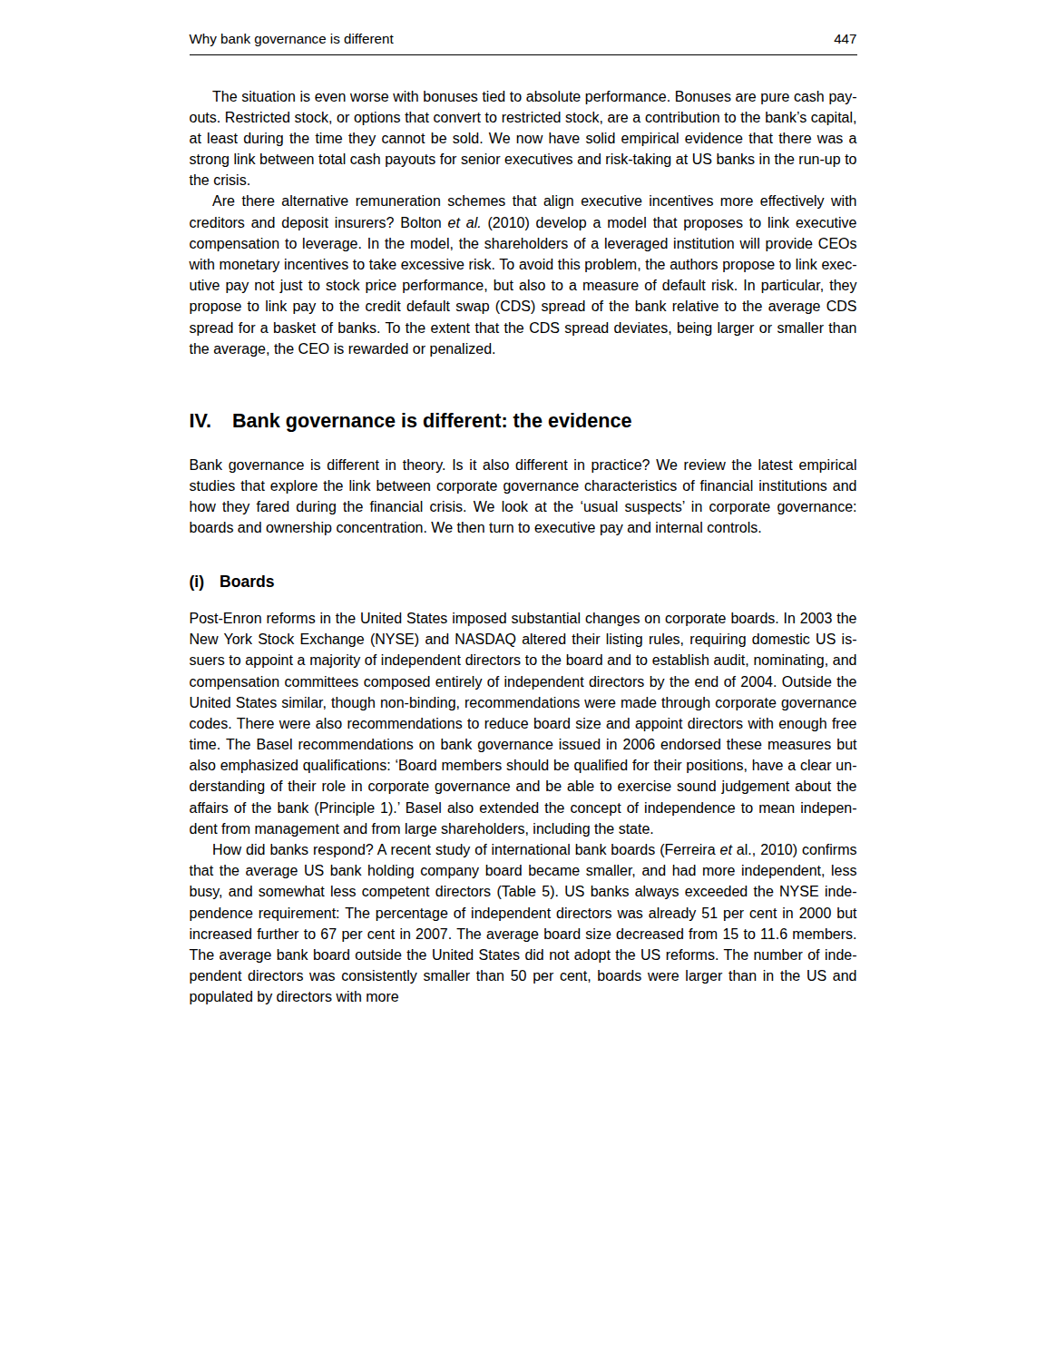Why bank governance is different 447
The situation is even worse with bonuses tied to absolute performance. Bonuses are pure cash payouts. Restricted stock, or options that convert to restricted stock, are a contribution to the bank’s capital, at least during the time they cannot be sold. We now have solid empirical evidence that there was a strong link between total cash payouts for senior executives and risk-taking at US banks in the run-up to the crisis.
Are there alternative remuneration schemes that align executive incentives more effectively with creditors and deposit insurers? Bolton et al. (2010) develop a model that proposes to link executive compensation to leverage. In the model, the shareholders of a leveraged institution will provide CEOs with monetary incentives to take excessive risk. To avoid this problem, the authors propose to link executive pay not just to stock price performance, but also to a measure of default risk. In particular, they propose to link pay to the credit default swap (CDS) spread of the bank relative to the average CDS spread for a basket of banks. To the extent that the CDS spread deviates, being larger or smaller than the average, the CEO is rewarded or penalized.
IV. Bank governance is different: the evidence
Bank governance is different in theory. Is it also different in practice? We review the latest empirical studies that explore the link between corporate governance characteristics of financial institutions and how they fared during the financial crisis. We look at the ‘usual suspects’ in corporate governance: boards and ownership concentration. We then turn to executive pay and internal controls.
(i) Boards
Post-Enron reforms in the United States imposed substantial changes on corporate boards. In 2003 the New York Stock Exchange (NYSE) and NASDAQ altered their listing rules, requiring domestic US issuers to appoint a majority of independent directors to the board and to establish audit, nominating, and compensation committees composed entirely of independent directors by the end of 2004. Outside the United States similar, though non-binding, recommendations were made through corporate governance codes. There were also recommendations to reduce board size and appoint directors with enough free time. The Basel recommendations on bank governance issued in 2006 endorsed these measures but also emphasized qualifications: ‘Board members should be qualified for their positions, have a clear understanding of their role in corporate governance and be able to exercise sound judgement about the affairs of the bank (Principle 1).’ Basel also extended the concept of independence to mean independent from management and from large shareholders, including the state.
How did banks respond? A recent study of international bank boards (Ferreira et al., 2010) confirms that the average US bank holding company board became smaller, and had more independent, less busy, and somewhat less competent directors (Table 5). US banks always exceeded the NYSE independence requirement: The percentage of independent directors was already 51 per cent in 2000 but increased further to 67 per cent in 2007. The average board size decreased from 15 to 11.6 members. The average bank board outside the United States did not adopt the US reforms. The number of independent directors was consistently smaller than 50 per cent, boards were larger than in the US and populated by directors with more